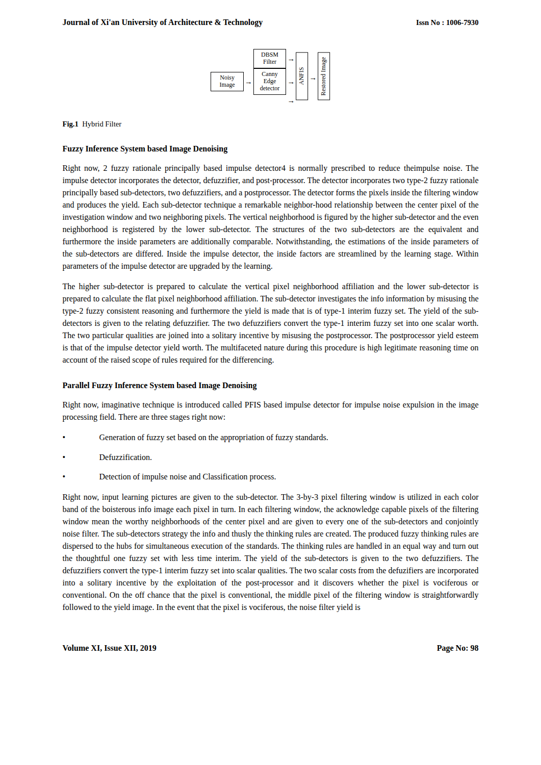Journal of Xi'an University of Architecture & Technology
Issn No : 1006-7930
| | | DBSM Filter | → | ANFIS | → | Restored Image |
| Noisy Image | → | Canny Edge detector | → |
| | | | → |
Fig.1 Hybrid Filter
Fuzzy Inference System based Image Denoising
Right now, 2 fuzzy rationale principally based impulse detector4 is normally prescribed to reduce theimpulse noise. The impulse detector incorporates the detector, defuzzifier, and post-processor. The detector incorporates two type-2 fuzzy rationale principally based sub-detectors, two defuzzifiers, and a postprocessor. The detector forms the pixels inside the filtering window and produces the yield. Each sub-detector technique a remarkable neighbor-hood relationship between the center pixel of the investigation window and two neighboring pixels. The vertical neighborhood is figured by the higher sub-detector and the even neighborhood is registered by the lower sub-detector. The structures of the two sub-detectors are the equivalent and furthermore the inside parameters are additionally comparable. Notwithstanding, the estimations of the inside parameters of the sub-detectors are differed. Inside the impulse detector, the inside factors are streamlined by the learning stage. Within parameters of the impulse detector are upgraded by the learning.
The higher sub-detector is prepared to calculate the vertical pixel neighborhood affiliation and the lower sub-detector is prepared to calculate the flat pixel neighborhood affiliation. The sub-detector investigates the info information by misusing the type-2 fuzzy consistent reasoning and furthermore the yield is made that is of type-1 interim fuzzy set. The yield of the sub-detectors is given to the relating defuzzifier. The two defuzzifiers convert the type-1 interim fuzzy set into one scalar worth. The two particular qualities are joined into a solitary incentive by misusing the postprocessor. The postprocessor yield esteem is that of the impulse detector yield worth. The multifaceted nature during this procedure is high legitimate reasoning time on account of the raised scope of rules required for the differencing.
Parallel Fuzzy Inference System based Image Denoising
Right now, imaginative technique is introduced called PFIS based impulse detector for impulse noise expulsion in the image processing field. There are three stages right now:
Generation of fuzzy set based on the appropriation of fuzzy standards.
Defuzzification.
Detection of impulse noise and Classification process.
Right now, input learning pictures are given to the sub-detector. The 3-by-3 pixel filtering window is utilized in each color band of the boisterous info image each pixel in turn. In each filtering window, the acknowledge capable pixels of the filtering window mean the worthy neighborhoods of the center pixel and are given to every one of the sub-detectors and conjointly noise filter. The sub-detectors strategy the info and thusly the thinking rules are created. The produced fuzzy thinking rules are dispersed to the hubs for simultaneous execution of the standards. The thinking rules are handled in an equal way and turn out the thoughtful one fuzzy set with less time interim. The yield of the sub-detectors is given to the two defuzzifiers. The defuzzifiers convert the type-1 interim fuzzy set into scalar qualities. The two scalar costs from the defuzifiers are incorporated into a solitary incentive by the exploitation of the post-processor and it discovers whether the pixel is vociferous or conventional. On the off chance that the pixel is conventional, the middle pixel of the filtering window is straightforwardly followed to the yield image. In the event that the pixel is vociferous, the noise filter yield is
Volume XI, Issue XII, 2019
Page No: 98